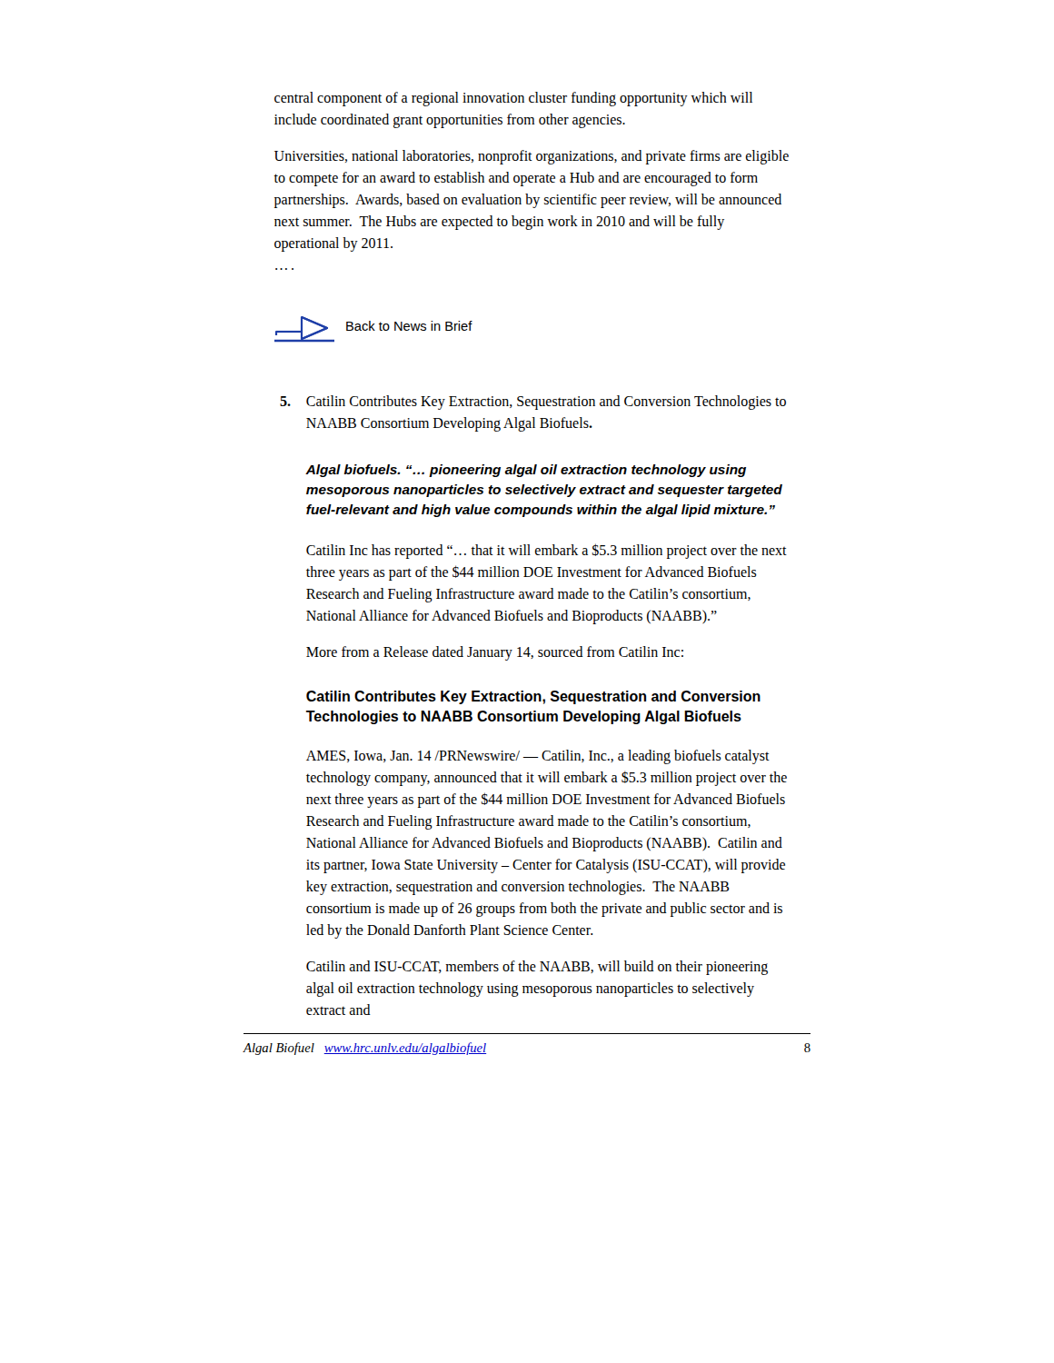central component of a regional innovation cluster funding opportunity which will include coordinated grant opportunities from other agencies.
Universities, national laboratories, nonprofit organizations, and private firms are eligible to compete for an award to establish and operate a Hub and are encouraged to form partnerships. Awards, based on evaluation by scientific peer review, will be announced next summer. The Hubs are expected to begin work in 2010 and will be fully operational by 2011.
….
Back to News in Brief
Catilin Contributes Key Extraction, Sequestration and Conversion Technologies to NAABB Consortium Developing Algal Biofuels.
Algal biofuels. “… pioneering algal oil extraction technology using mesoporous nanoparticles to selectively extract and sequester targeted fuel-relevant and high value compounds within the algal lipid mixture.”
Catilin Inc has reported “… that it will embark a $5.3 million project over the next three years as part of the $44 million DOE Investment for Advanced Biofuels Research and Fueling Infrastructure award made to the Catilin’s consortium, National Alliance for Advanced Biofuels and Bioproducts (NAABB).”
More from a Release dated January 14, sourced from Catilin Inc:
Catilin Contributes Key Extraction, Sequestration and Conversion Technologies to NAABB Consortium Developing Algal Biofuels
AMES, Iowa, Jan. 14 /PRNewswire/ — Catilin, Inc., a leading biofuels catalyst technology company, announced that it will embark a $5.3 million project over the next three years as part of the $44 million DOE Investment for Advanced Biofuels Research and Fueling Infrastructure award made to the Catilin’s consortium, National Alliance for Advanced Biofuels and Bioproducts (NAABB). Catilin and its partner, Iowa State University – Center for Catalysis (ISU-CCAT), will provide key extraction, sequestration and conversion technologies. The NAABB consortium is made up of 26 groups from both the private and public sector and is led by the Donald Danforth Plant Science Center.
Catilin and ISU-CCAT, members of the NAABB, will build on their pioneering algal oil extraction technology using mesoporous nanoparticles to selectively extract and
Algal Biofuel www.hrc.unlv.edu/algalbiofuel 8